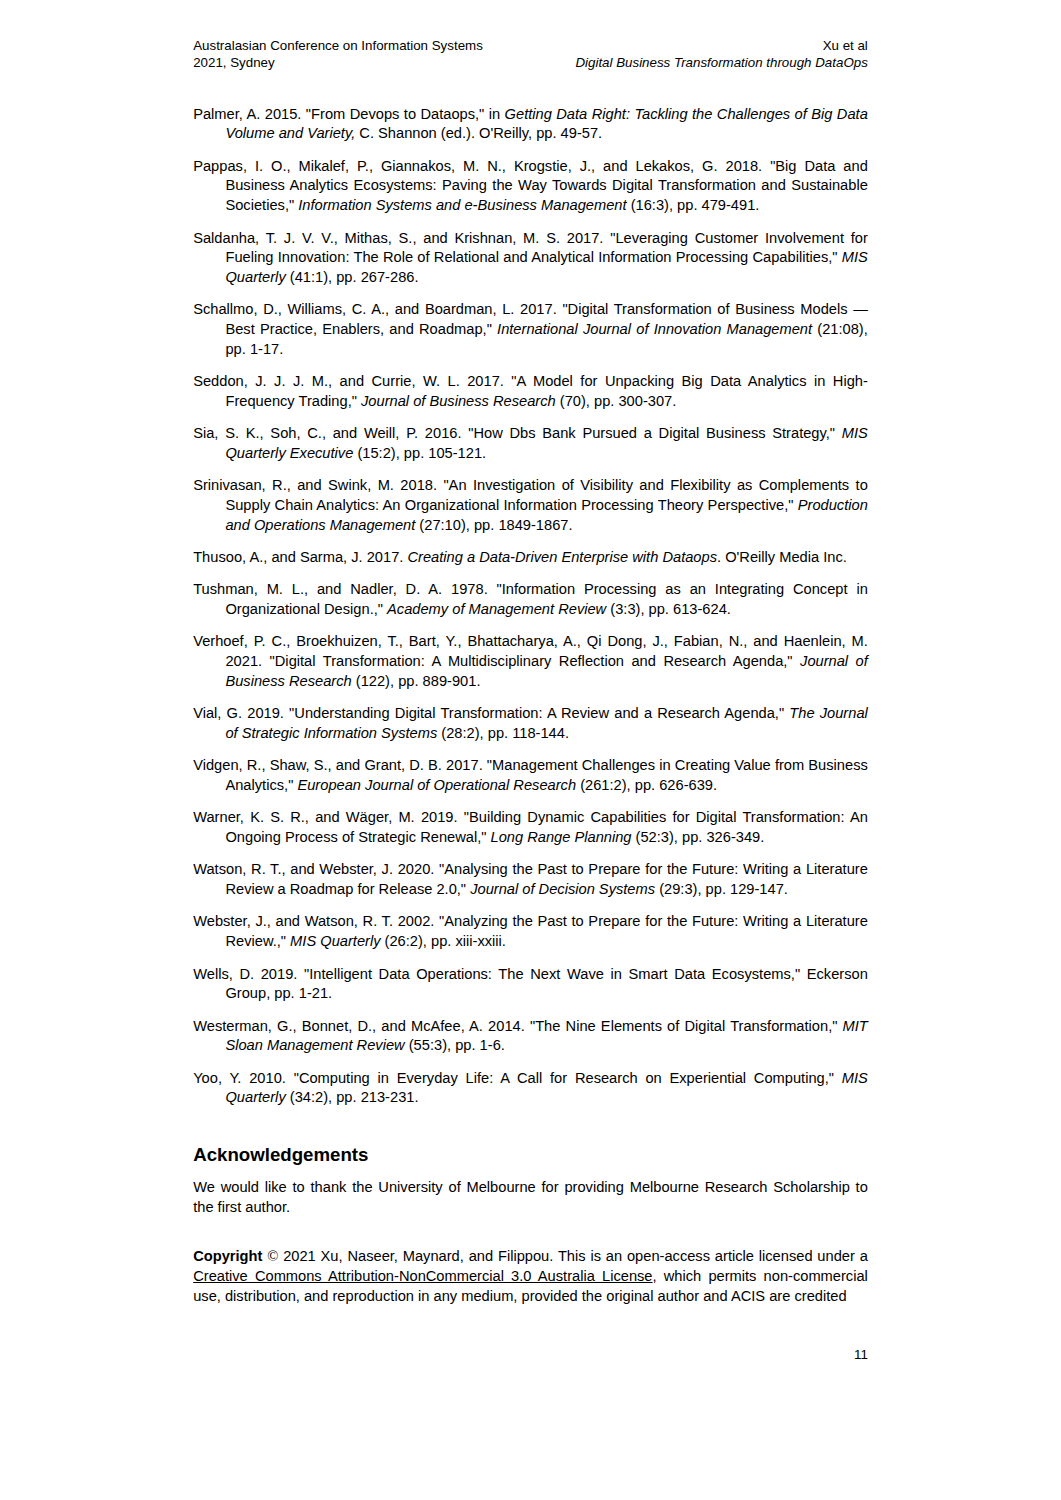Australasian Conference on Information Systems
2021, Sydney
Xu et al
Digital Business Transformation through DataOps
Palmer, A. 2015. "From Devops to Dataops," in Getting Data Right: Tackling the Challenges of Big Data Volume and Variety, C. Shannon (ed.). O'Reilly, pp. 49-57.
Pappas, I. O., Mikalef, P., Giannakos, M. N., Krogstie, J., and Lekakos, G. 2018. "Big Data and Business Analytics Ecosystems: Paving the Way Towards Digital Transformation and Sustainable Societies," Information Systems and e-Business Management (16:3), pp. 479-491.
Saldanha, T. J. V. V., Mithas, S., and Krishnan, M. S. 2017. "Leveraging Customer Involvement for Fueling Innovation: The Role of Relational and Analytical Information Processing Capabilities," MIS Quarterly (41:1), pp. 267-286.
Schallmo, D., Williams, C. A., and Boardman, L. 2017. "Digital Transformation of Business Models — Best Practice, Enablers, and Roadmap," International Journal of Innovation Management (21:08), pp. 1-17.
Seddon, J. J. J. M., and Currie, W. L. 2017. "A Model for Unpacking Big Data Analytics in High-Frequency Trading," Journal of Business Research (70), pp. 300-307.
Sia, S. K., Soh, C., and Weill, P. 2016. "How Dbs Bank Pursued a Digital Business Strategy," MIS Quarterly Executive (15:2), pp. 105-121.
Srinivasan, R., and Swink, M. 2018. "An Investigation of Visibility and Flexibility as Complements to Supply Chain Analytics: An Organizational Information Processing Theory Perspective," Production and Operations Management (27:10), pp. 1849-1867.
Thusoo, A., and Sarma, J. 2017. Creating a Data-Driven Enterprise with Dataops. O'Reilly Media Inc.
Tushman, M. L., and Nadler, D. A. 1978. "Information Processing as an Integrating Concept in Organizational Design.," Academy of Management Review (3:3), pp. 613-624.
Verhoef, P. C., Broekhuizen, T., Bart, Y., Bhattacharya, A., Qi Dong, J., Fabian, N., and Haenlein, M. 2021. "Digital Transformation: A Multidisciplinary Reflection and Research Agenda," Journal of Business Research (122), pp. 889-901.
Vial, G. 2019. "Understanding Digital Transformation: A Review and a Research Agenda," The Journal of Strategic Information Systems (28:2), pp. 118-144.
Vidgen, R., Shaw, S., and Grant, D. B. 2017. "Management Challenges in Creating Value from Business Analytics," European Journal of Operational Research (261:2), pp. 626-639.
Warner, K. S. R., and Wäger, M. 2019. "Building Dynamic Capabilities for Digital Transformation: An Ongoing Process of Strategic Renewal," Long Range Planning (52:3), pp. 326-349.
Watson, R. T., and Webster, J. 2020. "Analysing the Past to Prepare for the Future: Writing a Literature Review a Roadmap for Release 2.0," Journal of Decision Systems (29:3), pp. 129-147.
Webster, J., and Watson, R. T. 2002. "Analyzing the Past to Prepare for the Future: Writing a Literature Review.," MIS Quarterly (26:2), pp. xiii-xxiii.
Wells, D. 2019. "Intelligent Data Operations: The Next Wave in Smart Data Ecosystems," Eckerson Group, pp. 1-21.
Westerman, G., Bonnet, D., and McAfee, A. 2014. "The Nine Elements of Digital Transformation," MIT Sloan Management Review (55:3), pp. 1-6.
Yoo, Y. 2010. "Computing in Everyday Life: A Call for Research on Experiential Computing," MIS Quarterly (34:2), pp. 213-231.
Acknowledgements
We would like to thank the University of Melbourne for providing Melbourne Research Scholarship to the first author.
Copyright © 2021 Xu, Naseer, Maynard, and Filippou. This is an open-access article licensed under a Creative Commons Attribution-NonCommercial 3.0 Australia License, which permits non-commercial use, distribution, and reproduction in any medium, provided the original author and ACIS are credited
11